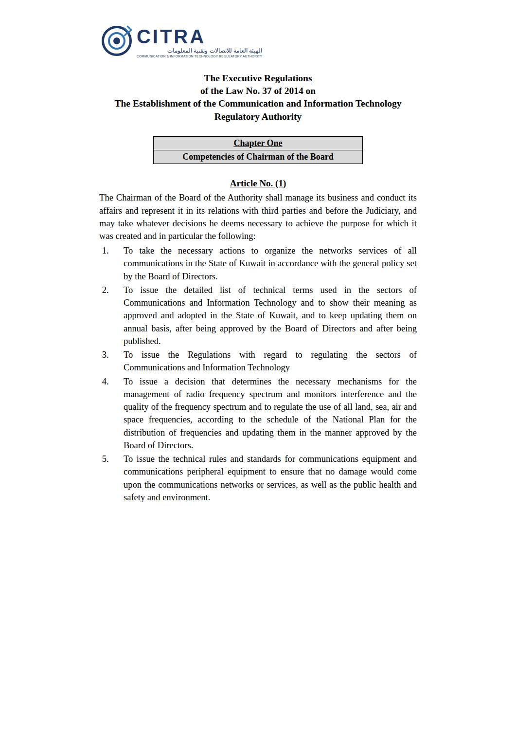CITRA
الهيئة العامة للاتصالات وتقنية المعلومات
Communication & Information Technology Regulatory Authority
The Executive Regulations
of the Law No. 37 of 2014 on
The Establishment of the Communication and Information Technology
Regulatory Authority
| Chapter One |
| Competencies of Chairman of the Board |
Article No. (1)
The Chairman of the Board of the Authority shall manage its business and conduct its affairs and represent it in its relations with third parties and before the Judiciary, and may take whatever decisions he deems necessary to achieve the purpose for which it was created and in particular the following:
To take the necessary actions to organize the networks services of all communications in the State of Kuwait in accordance with the general policy set by the Board of Directors.
To issue the detailed list of technical terms used in the sectors of Communications and Information Technology and to show their meaning as approved and adopted in the State of Kuwait, and to keep updating them on annual basis, after being approved by the Board of Directors and after being published.
To issue the Regulations with regard to regulating the sectors of Communications and Information Technology
To issue a decision that determines the necessary mechanisms for the management of radio frequency spectrum and monitors interference and the quality of the frequency spectrum and to regulate the use of all land, sea, air and space frequencies, according to the schedule of the National Plan for the distribution of frequencies and updating them in the manner approved by the Board of Directors.
To issue the technical rules and standards for communications equipment and communications peripheral equipment to ensure that no damage would come upon the communications networks or services, as well as the public health and safety and environment.